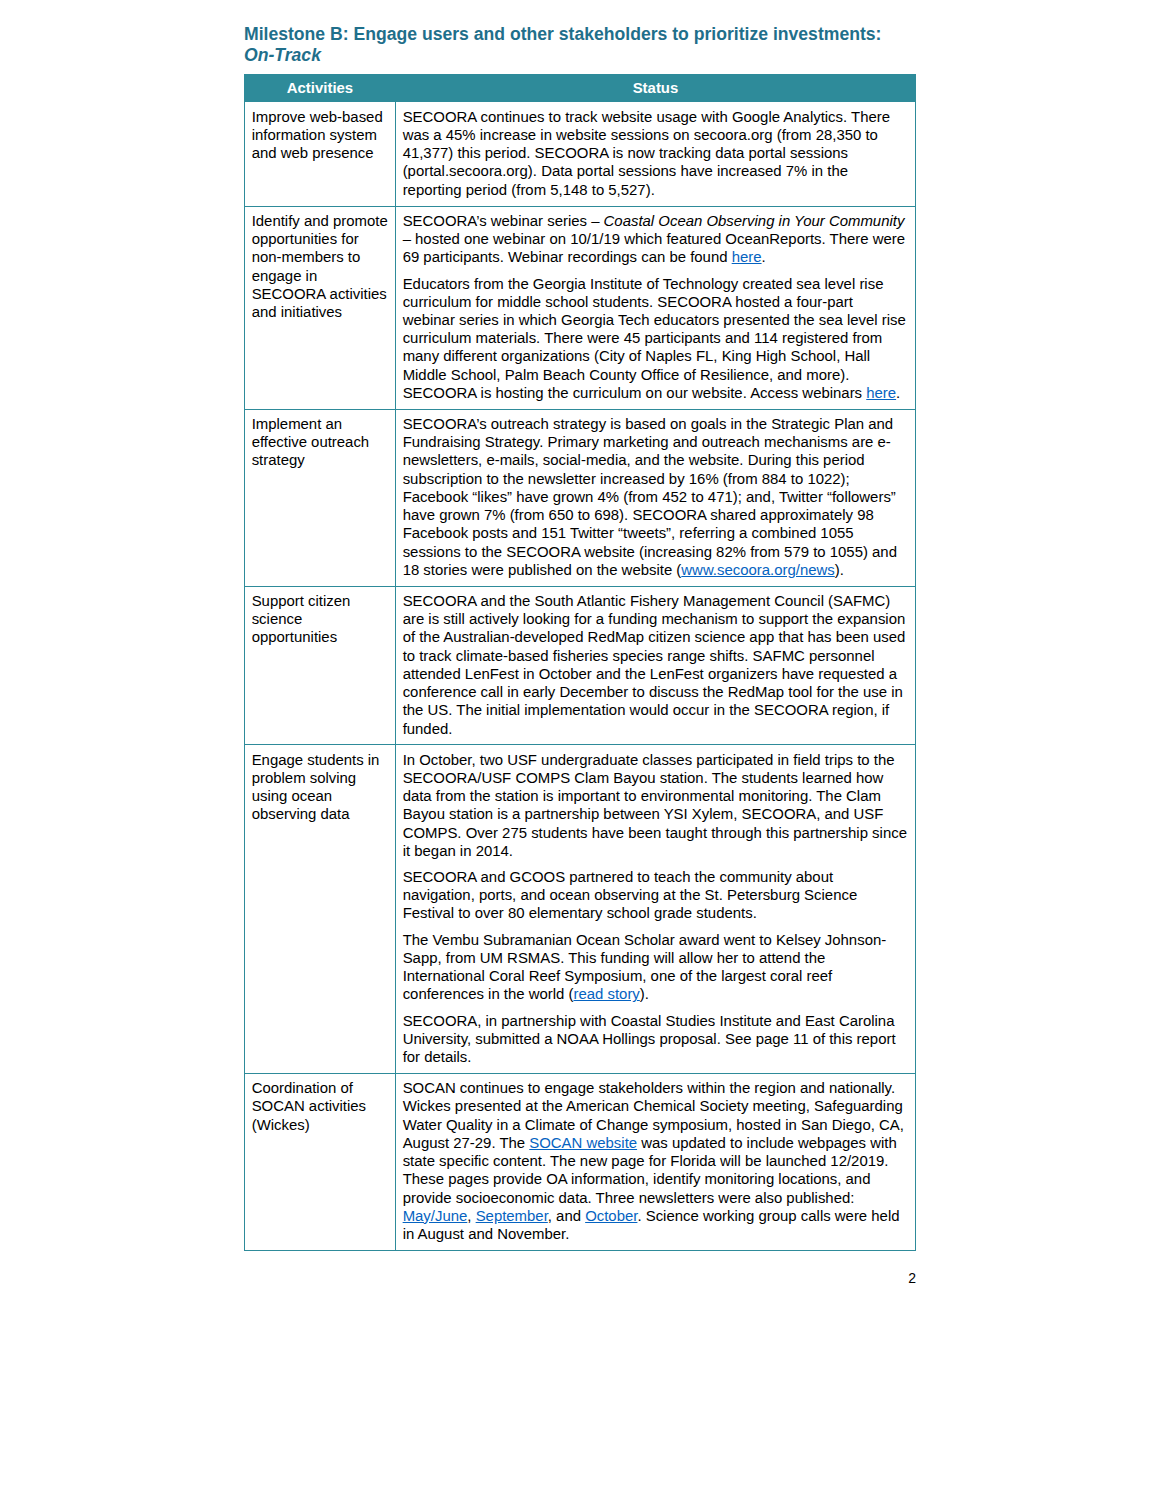Milestone B: Engage users and other stakeholders to prioritize investments: On-Track
| Activities | Status |
| --- | --- |
| Improve web-based information system and web presence | SECOORA continues to track website usage with Google Analytics. There was a 45% increase in website sessions on secoora.org (from 28,350 to 41,377) this period. SECOORA is now tracking data portal sessions (portal.secoora.org). Data portal sessions have increased 7% in the reporting period (from 5,148 to 5,527). |
| Identify and promote opportunities for non-members to engage in SECOORA activities and initiatives | SECOORA’s webinar series – Coastal Ocean Observing in Your Community – hosted one webinar on 10/1/19 which featured OceanReports. There were 69 participants. Webinar recordings can be found here . Educators from the Georgia Institute of Technology created sea level rise curriculum for middle school students. SECOORA hosted a four-part webinar series in which Georgia Tech educators presented the sea level rise curriculum materials. There were 45 participants and 114 registered from many different organizations (City of Naples FL, King High School, Hall Middle School, Palm Beach County Office of Resilience, and more). SECOORA is hosting the curriculum on our website. Access webinars here . |
| Implement an effective outreach strategy | SECOORA’s outreach strategy is based on goals in the Strategic Plan and Fundraising Strategy. Primary marketing and outreach mechanisms are e-newsletters, e-mails, social-media, and the website. During this period subscription to the newsletter increased by 16% (from 884 to 1022); Facebook “likes” have grown 4% (from 452 to 471); and, Twitter “followers” have grown 7% (from 650 to 698). SECOORA shared approximately 98 Facebook posts and 151 Twitter “tweets”, referring a combined 1055 sessions to the SECOORA website (increasing 82% from 579 to 1055) and 18 stories were published on the website ( www.secoora.org/news ). |
| Support citizen science opportunities | SECOORA and the South Atlantic Fishery Management Council (SAFMC) are is still actively looking for a funding mechanism to support the expansion of the Australian-developed RedMap citizen science app that has been used to track climate-based fisheries species range shifts. SAFMC personnel attended LenFest in October and the LenFest organizers have requested a conference call in early December to discuss the RedMap tool for the use in the US. The initial implementation would occur in the SECOORA region, if funded. |
| Engage students in problem solving using ocean observing data | In October, two USF undergraduate classes participated in field trips to the SECOORA/USF COMPS Clam Bayou station. The students learned how data from the station is important to environmental monitoring. The Clam Bayou station is a partnership between YSI Xylem, SECOORA, and USF COMPS. Over 275 students have been taught through this partnership since it began in 2014. SECOORA and GCOOS partnered to teach the community about navigation, ports, and ocean observing at the St. Petersburg Science Festival to over 80 elementary school grade students. The Vembu Subramanian Ocean Scholar award went to Kelsey Johnson-Sapp, from UM RSMAS. This funding will allow her to attend the International Coral Reef Symposium, one of the largest coral reef conferences in the world ( read story ). SECOORA, in partnership with Coastal Studies Institute and East Carolina University, submitted a NOAA Hollings proposal. See page 11 of this report for details. |
| Coordination of SOCAN activities (Wickes) | SOCAN continues to engage stakeholders within the region and nationally. Wickes presented at the American Chemical Society meeting, Safeguarding Water Quality in a Climate of Change symposium, hosted in San Diego, CA, August 27-29. The SOCAN website was updated to include webpages with state specific content. The new page for Florida will be launched 12/2019. These pages provide OA information, identify monitoring locations, and provide socioeconomic data. Three newsletters were also published: May/June , September , and October . Science working group calls were held in August and November. |
2